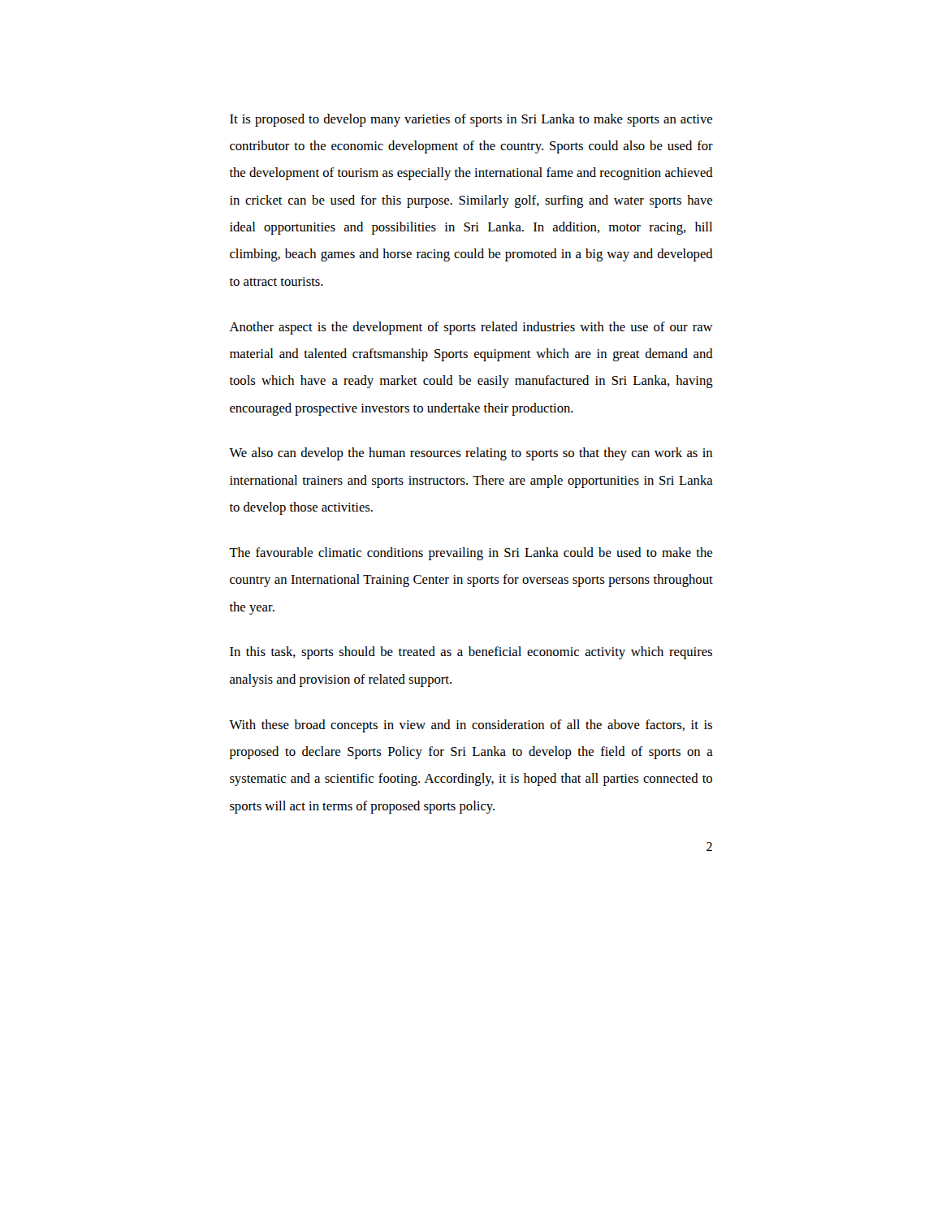It is proposed to develop many varieties of sports in Sri Lanka to make sports an active contributor to the economic development of the country. Sports could also be used for the development of tourism as especially the international fame and recognition achieved in cricket can be used for this purpose. Similarly golf, surfing and water sports have ideal opportunities and possibilities in Sri Lanka. In addition, motor racing, hill climbing, beach games and horse racing could be promoted in a big way and developed to attract tourists.
Another aspect is the development of sports related industries with the use of our raw material and talented craftsmanship Sports equipment which are in great demand and tools which have a ready market could be easily manufactured in Sri Lanka, having encouraged prospective investors to undertake their production.
We also can develop the human resources relating to sports so that they can work as in international trainers and sports instructors. There are ample opportunities in Sri Lanka to develop those activities.
The favourable climatic conditions prevailing in Sri Lanka could be used to make the country an International Training Center in sports for overseas sports persons throughout the year.
In this task, sports should be treated as a beneficial economic activity which requires analysis and provision of related support.
With these broad concepts in view and in consideration of all the above factors, it is proposed to declare Sports Policy for Sri Lanka to develop the field of sports on a systematic and a scientific footing. Accordingly, it is hoped that all parties connected to sports will act in terms of proposed sports policy.
2